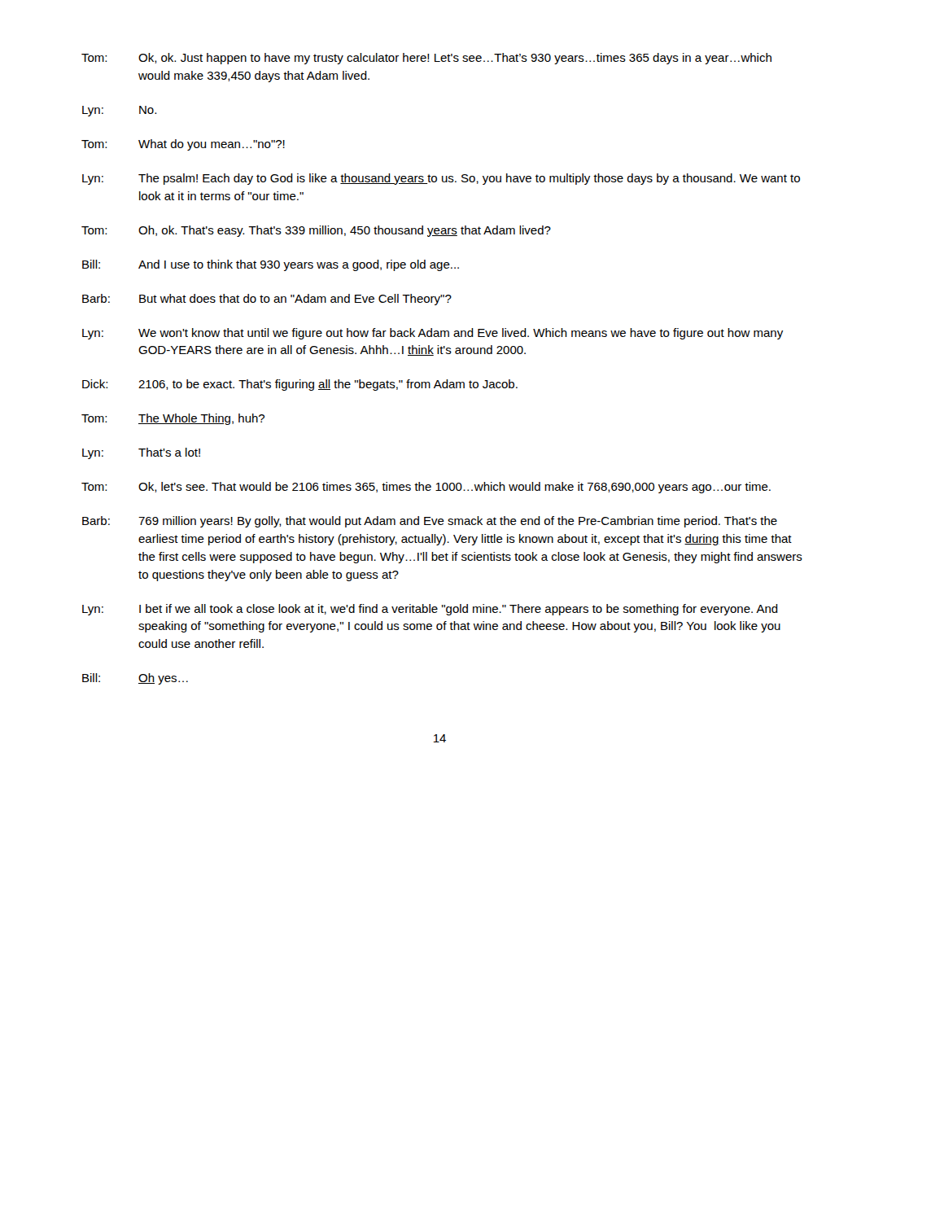Tom:
Ok, ok. Just happen to have my trusty calculator here! Let's see…That’s 930 years…times 365 days in a year…which would make 339,450 days that Adam lived.
Lyn:
No.
Tom:
What do you mean…"no"?!
Lyn:
The psalm! Each day to God is like a thousand years to us. So, you have to multiply those days by a thousand. We want to look at it in terms of "our time."
Tom:
Oh, ok. That's easy. That's 339 million, 450 thousand years that Adam lived?
Bill:
And I use to think that 930 years was a good, ripe old age...
Barb:
But what does that do to an "Adam and Eve Cell Theory"?
Lyn:
We won't know that until we figure out how far back Adam and Eve lived. Which means we have to figure out how many GOD-YEARS there are in all of Genesis. Ahhh…I think it's around 2000.
Dick:
2106, to be exact. That's figuring all the "begats," from Adam to Jacob.
Tom:
The Whole Thing, huh?
Lyn:
That's a lot!
Tom:
Ok, let's see. That would be 2106 times 365, times the 1000…which would make it 768,690,000 years ago…our time.
Barb:
769 million years! By golly, that would put Adam and Eve smack at the end of the Pre-Cambrian time period. That's the earliest time period of earth's history (prehistory, actually). Very little is known about it, except that it's during this time that the first cells were supposed to have begun. Why…I'll bet if scientists took a close look at Genesis, they might find answers to questions they've only been able to guess at?
Lyn:
I bet if we all took a close look at it, we'd find a veritable "gold mine." There appears to be something for everyone. And speaking of "something for everyone," I could us some of that wine and cheese. How about you, Bill? You look like you could use another refill.
Bill:
Oh yes…
14